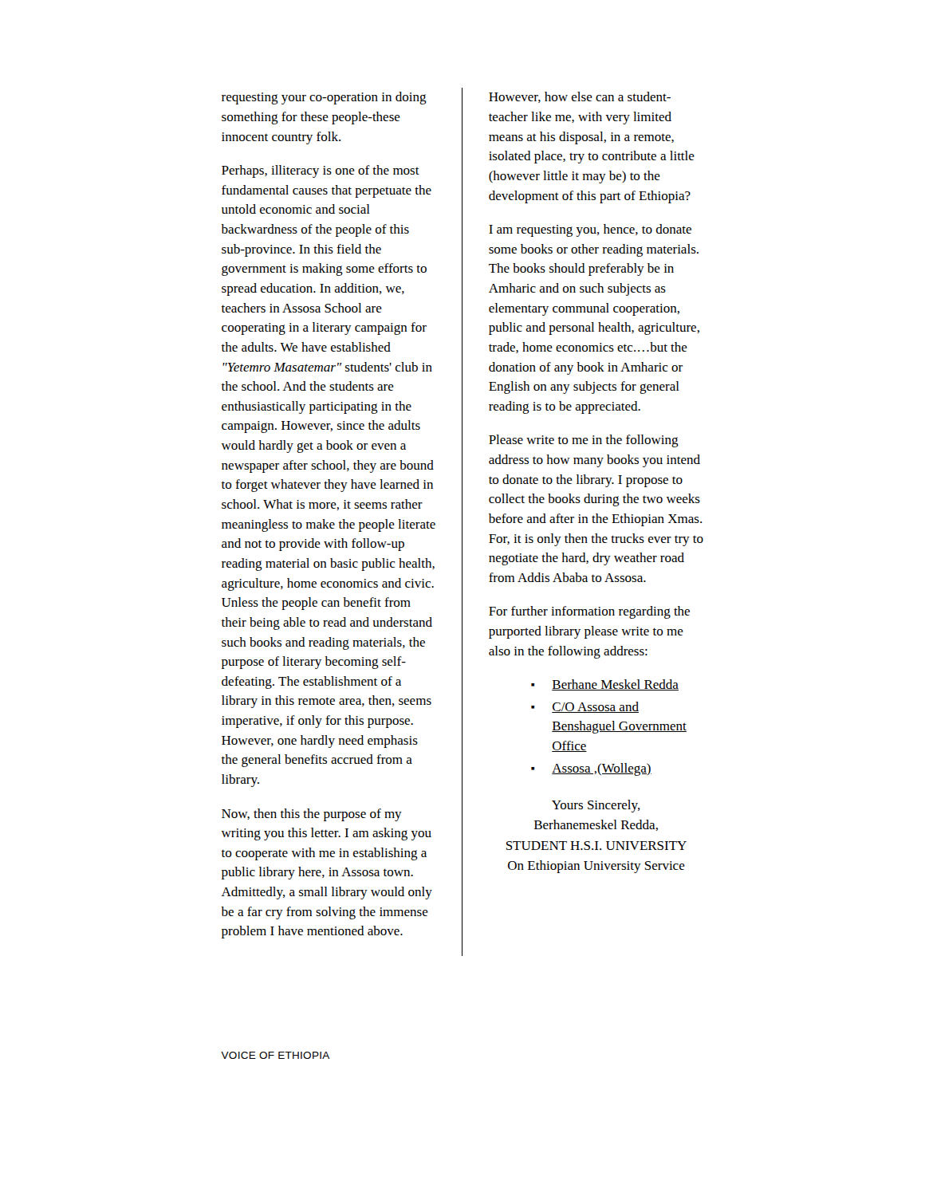requesting your co-operation in doing something for these people-these innocent country folk.
Perhaps, illiteracy is one of the most fundamental causes that perpetuate the untold economic and social backwardness of the people of this sub-province. In this field the government is making some efforts to spread education. In addition, we, teachers in Assosa School are cooperating in a literary campaign for the adults. We have established "Yetemro Masatemar" students' club in the school. And the students are enthusiastically participating in the campaign. However, since the adults would hardly get a book or even a newspaper after school, they are bound to forget whatever they have learned in school. What is more, it seems rather meaningless to make the people literate and not to provide with follow-up reading material on basic public health, agriculture, home economics and civic. Unless the people can benefit from their being able to read and understand such books and reading materials, the purpose of literary becoming self-defeating. The establishment of a library in this remote area, then, seems imperative, if only for this purpose. However, one hardly need emphasis the general benefits accrued from a library.
Now, then this the purpose of my writing you this letter. I am asking you to cooperate with me in establishing a public library here, in Assosa town. Admittedly, a small library would only be a far cry from solving the immense problem I have mentioned above.
However, how else can a student-teacher like me, with very limited means at his disposal, in a remote, isolated place, try to contribute a little (however little it may be) to the development of this part of Ethiopia?
I am requesting you, hence, to donate some books or other reading materials. The books should preferably be in Amharic and on such subjects as elementary communal cooperation, public and personal health, agriculture, trade, home economics etc.…but the donation of any book in Amharic or English on any subjects for general reading is to be appreciated.
Please write to me in the following address to how many books you intend to donate to the library. I propose to collect the books during the two weeks before and after in the Ethiopian Xmas. For, it is only then the trucks ever try to negotiate the hard, dry weather road from Addis Ababa to Assosa.
For further information regarding the purported library please write to me also in the following address:
Berhane Meskel Redda
C/O Assosa and Benshaguel Government Office
Assosa ,(Wollega)
Yours Sincerely,
Berhanemeskel Redda,
STUDENT H.S.I. UNIVERSITY
On Ethiopian University Service
VOICE OF ETHIOPIA